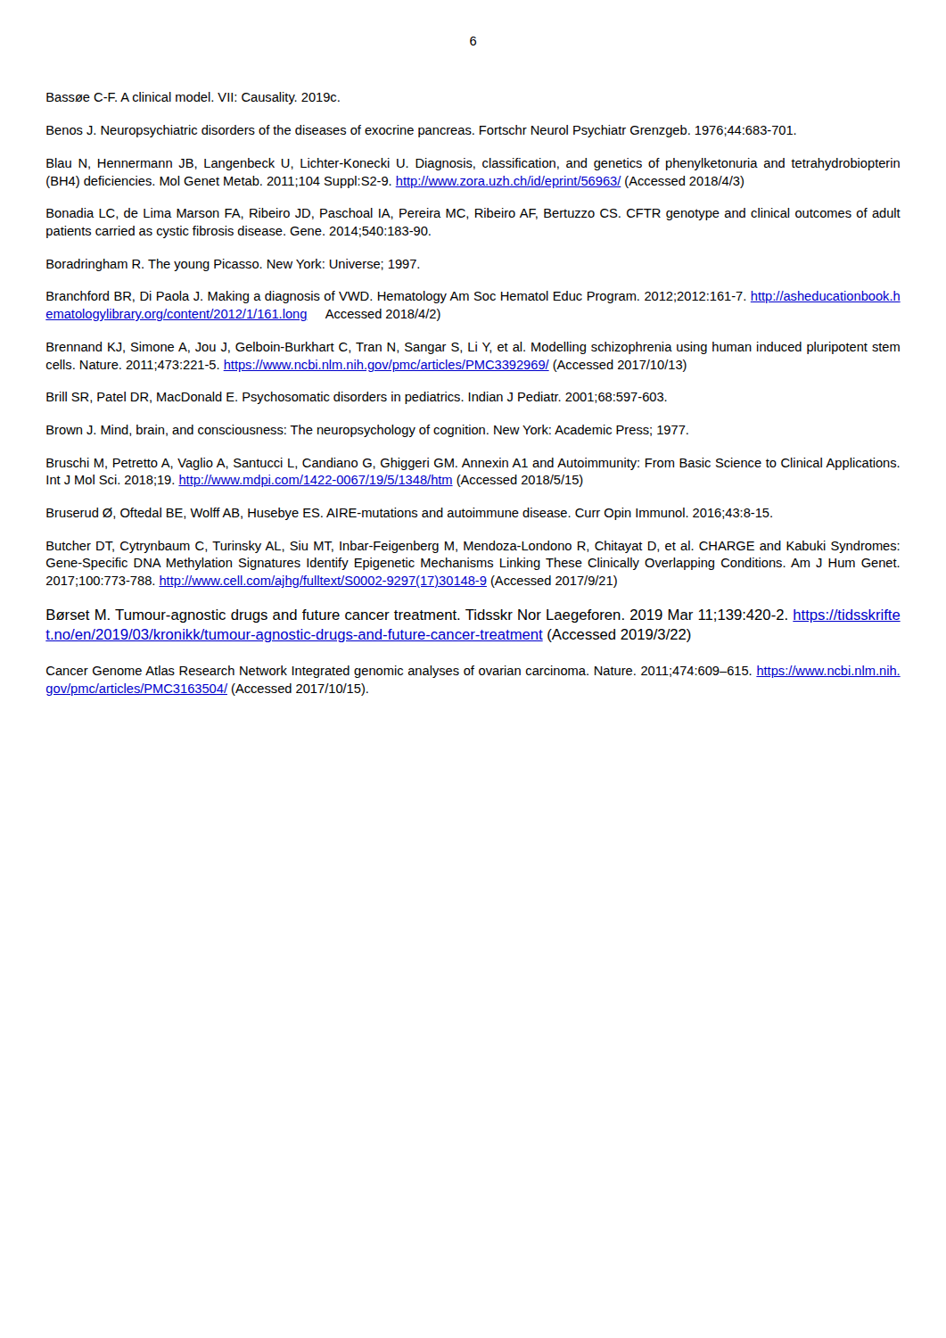6
Bassøe C-F. A clinical model. VII: Causality. 2019c.
Benos J. Neuropsychiatric disorders of the diseases of exocrine pancreas. Fortschr Neurol Psychiatr Grenzgeb. 1976;44:683-701.
Blau N, Hennermann JB, Langenbeck U, Lichter-Konecki U. Diagnosis, classification, and genetics of phenylketonuria and tetrahydrobiopterin (BH4) deficiencies. Mol Genet Metab. 2011;104 Suppl:S2-9. http://www.zora.uzh.ch/id/eprint/56963/ (Accessed 2018/4/3)
Bonadia LC, de Lima Marson FA, Ribeiro JD, Paschoal IA, Pereira MC, Ribeiro AF, Bertuzzo CS. CFTR genotype and clinical outcomes of adult patients carried as cystic fibrosis disease. Gene. 2014;540:183-90.
Boradringham R. The young Picasso. New York: Universe; 1997.
Branchford BR, Di Paola J. Making a diagnosis of VWD. Hematology Am Soc Hematol Educ Program. 2012;2012:161-7. http://asheducationbook.hematologylibrary.org/content/2012/1/161.long Accessed 2018/4/2)
Brennand KJ, Simone A, Jou J, Gelboin-Burkhart C, Tran N, Sangar S, Li Y, et al. Modelling schizophrenia using human induced pluripotent stem cells. Nature. 2011;473:221-5. https://www.ncbi.nlm.nih.gov/pmc/articles/PMC3392969/ (Accessed 2017/10/13)
Brill SR, Patel DR, MacDonald E. Psychosomatic disorders in pediatrics. Indian J Pediatr. 2001;68:597-603.
Brown J. Mind, brain, and consciousness: The neuropsychology of cognition. New York: Academic Press; 1977.
Bruschi M, Petretto A, Vaglio A, Santucci L, Candiano G, Ghiggeri GM. Annexin A1 and Autoimmunity: From Basic Science to Clinical Applications. Int J Mol Sci. 2018;19. http://www.mdpi.com/1422-0067/19/5/1348/htm (Accessed 2018/5/15)
Bruserud Ø, Oftedal BE, Wolff AB, Husebye ES. AIRE-mutations and autoimmune disease. Curr Opin Immunol. 2016;43:8-15.
Butcher DT, Cytrynbaum C, Turinsky AL, Siu MT, Inbar-Feigenberg M, Mendoza-Londono R, Chitayat D, et al. CHARGE and Kabuki Syndromes: Gene-Specific DNA Methylation Signatures Identify Epigenetic Mechanisms Linking These Clinically Overlapping Conditions. Am J Hum Genet. 2017;100:773-788. http://www.cell.com/ajhg/fulltext/S0002-9297(17)30148-9 (Accessed 2017/9/21)
Børset M. Tumour-agnostic drugs and future cancer treatment. Tidsskr Nor Laegeforen. 2019 Mar 11;139:420-2. https://tidsskriftet.no/en/2019/03/kronikk/tumour-agnostic-drugs-and-future-cancer-treatment (Accessed 2019/3/22)
Cancer Genome Atlas Research Network Integrated genomic analyses of ovarian carcinoma. Nature. 2011;474:609–615. https://www.ncbi.nlm.nih.gov/pmc/articles/PMC3163504/ (Accessed 2017/10/15).